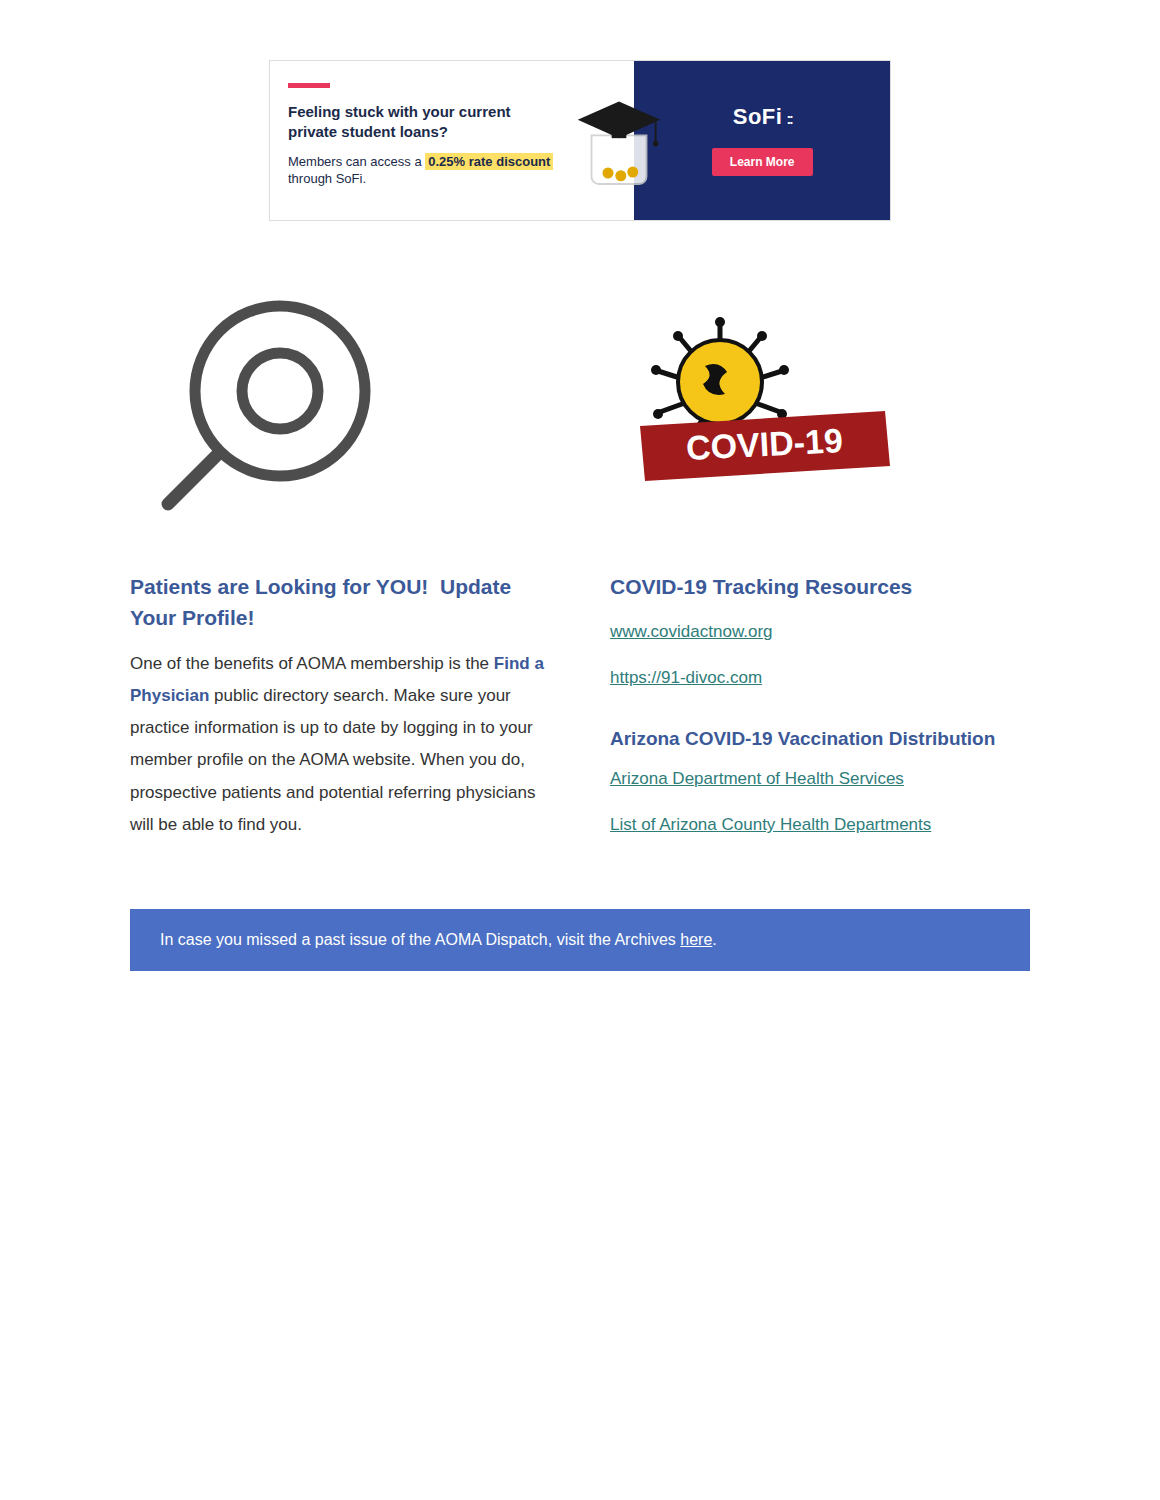Feeling stuck with your current
private student loans?
Members can access a 0.25% rate discount
through SoFi.
SoFi::
Learn More
Patients are Looking for YOU! Update Your Profile!
One of the benefits of AOMA membership is the Find a Physician public directory search. Make sure your practice information is up to date by logging in to your member profile on the AOMA website. When you do, prospective patients and potential referring physicians will be able to find you.
COVID-19
COVID-19 Tracking Resources
www.covidactnow.org https://91-divoc.com
Arizona COVID-19 Vaccination Distribution
Arizona Department of Health Services List of Arizona County Health Departments
In case you missed a past issue of the AOMA Dispatch, visit the Archives here.